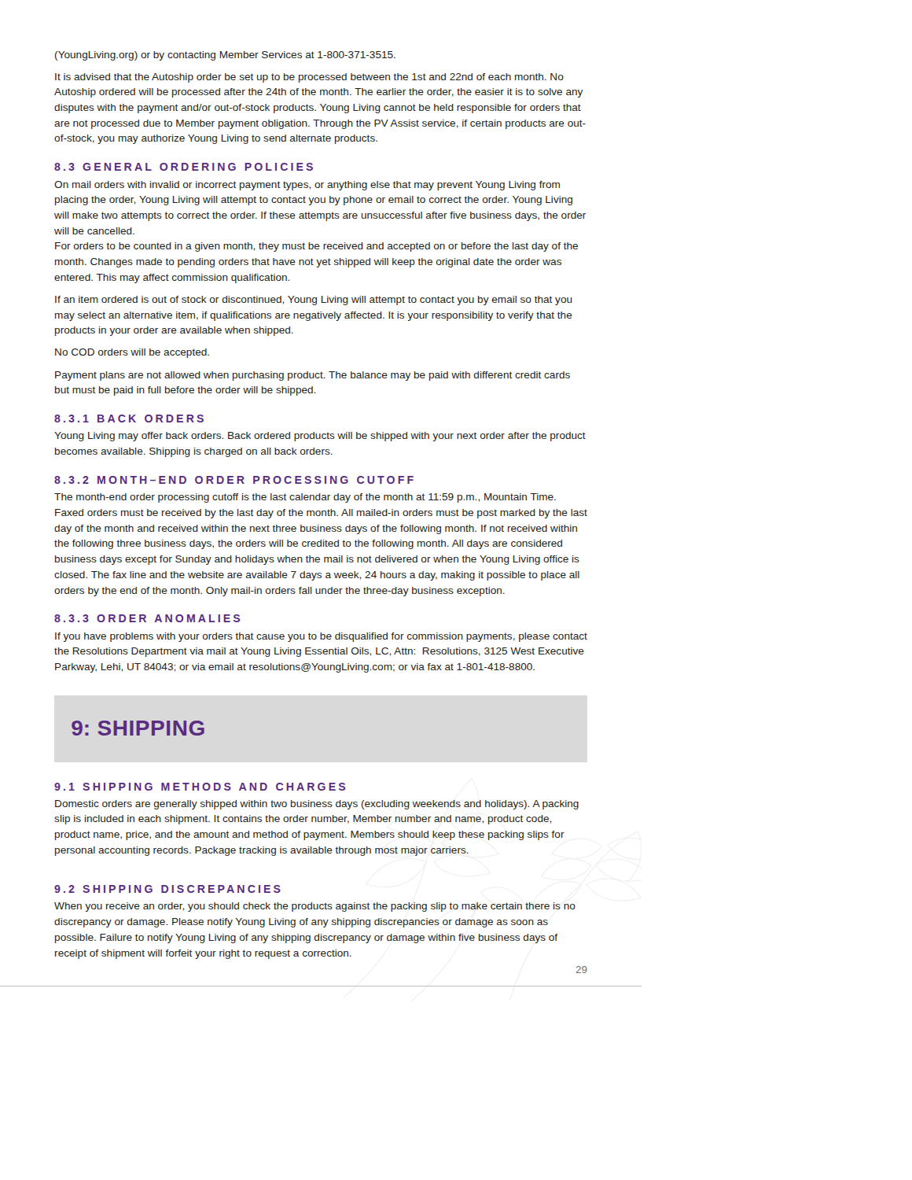(YoungLiving.org) or by contacting Member Services at 1-800-371-3515.
It is advised that the Autoship order be set up to be processed between the 1st and 22nd of each month. No Autoship ordered will be processed after the 24th of the month. The earlier the order, the easier it is to solve any disputes with the payment and/or out-of-stock products. Young Living cannot be held responsible for orders that are not processed due to Member payment obligation. Through the PV Assist service, if certain products are out-of-stock, you may authorize Young Living to send alternate products.
8.3 General Ordering Policies
On mail orders with invalid or incorrect payment types, or anything else that may prevent Young Living from placing the order, Young Living will attempt to contact you by phone or email to correct the order. Young Living will make two attempts to correct the order. If these attempts are unsuccessful after five business days, the order will be cancelled.
For orders to be counted in a given month, they must be received and accepted on or before the last day of the month. Changes made to pending orders that have not yet shipped will keep the original date the order was entered. This may affect commission qualification.
If an item ordered is out of stock or discontinued, Young Living will attempt to contact you by email so that you may select an alternative item, if qualifications are negatively affected. It is your responsibility to verify that the products in your order are available when shipped.
No COD orders will be accepted.
Payment plans are not allowed when purchasing product. The balance may be paid with different credit cards but must be paid in full before the order will be shipped.
8.3.1 Back Orders
Young Living may offer back orders. Back ordered products will be shipped with your next order after the product becomes available. Shipping is charged on all back orders.
8.3.2 Month–End Order Processing Cutoff
The month-end order processing cutoff is the last calendar day of the month at 11:59 p.m., Mountain Time. Faxed orders must be received by the last day of the month. All mailed-in orders must be post marked by the last day of the month and received within the next three business days of the following month. If not received within the following three business days, the orders will be credited to the following month. All days are considered business days except for Sunday and holidays when the mail is not delivered or when the Young Living office is closed. The fax line and the website are available 7 days a week, 24 hours a day, making it possible to place all orders by the end of the month. Only mail-in orders fall under the three-day business exception.
8.3.3 Order Anomalies
If you have problems with your orders that cause you to be disqualified for commission payments, please contact the Resolutions Department via mail at Young Living Essential Oils, LC, Attn: Resolutions, 3125 West Executive Parkway, Lehi, UT 84043; or via email at resolutions@YoungLiving.com; or via fax at 1-801-418-8800.
9: SHIPPING
9.1 Shipping Methods and Charges
Domestic orders are generally shipped within two business days (excluding weekends and holidays). A packing slip is included in each shipment. It contains the order number, Member number and name, product code, product name, price, and the amount and method of payment. Members should keep these packing slips for personal accounting records. Package tracking is available through most major carriers.
9.2 Shipping Discrepancies
When you receive an order, you should check the products against the packing slip to make certain there is no discrepancy or damage. Please notify Young Living of any shipping discrepancies or damage as soon as possible. Failure to notify Young Living of any shipping discrepancy or damage within five business days of receipt of shipment will forfeit your right to request a correction.
29